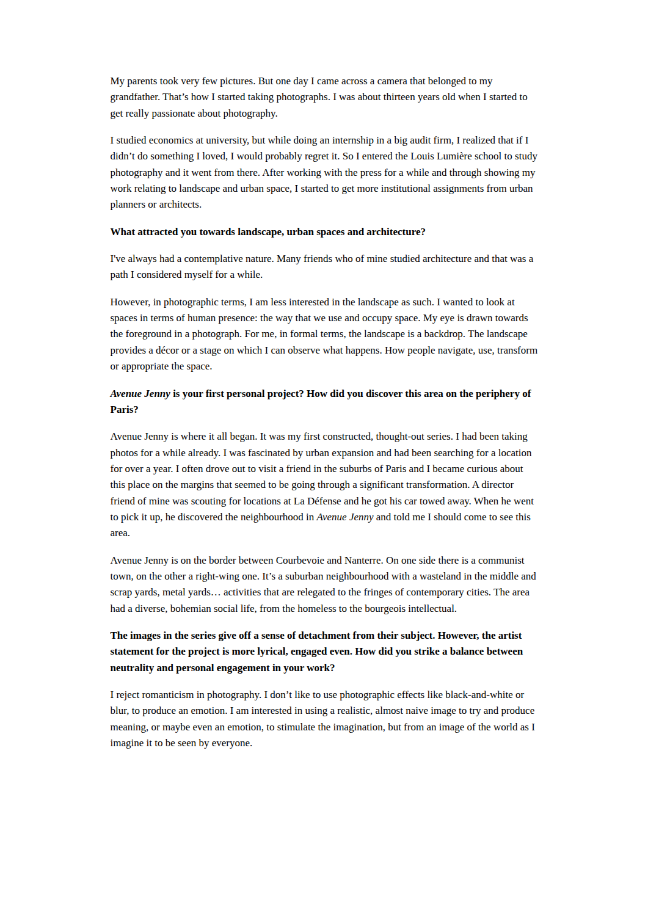My parents took very few pictures. But one day I came across a camera that belonged to my grandfather. That’s how I started taking photographs. I was about thirteen years old when I started to get really passionate about photography.
I studied economics at university, but while doing an internship in a big audit firm, I realized that if I didn’t do something I loved, I would probably regret it. So I entered the Louis Lumière school to study photography and it went from there. After working with the press for a while and through showing my work relating to landscape and urban space, I started to get more institutional assignments from urban planners or architects.
What attracted you towards landscape, urban spaces and architecture?
I've always had a contemplative nature. Many friends who of mine studied architecture and that was a path I considered myself for a while.
However, in photographic terms, I am less interested in the landscape as such. I wanted to look at spaces in terms of human presence: the way that we use and occupy space. My eye is drawn towards the foreground in a photograph. For me, in formal terms, the landscape is a backdrop. The landscape provides a décor or a stage on which I can observe what happens. How people navigate, use, transform or appropriate the space.
Avenue Jenny is your first personal project? How did you discover this area on the periphery of Paris?
Avenue Jenny is where it all began. It was my first constructed, thought-out series. I had been taking photos for a while already. I was fascinated by urban expansion and had been searching for a location for over a year. I often drove out to visit a friend in the suburbs of Paris and I became curious about this place on the margins that seemed to be going through a significant transformation. A director friend of mine was scouting for locations at La Défense and he got his car towed away. When he went to pick it up, he discovered the neighbourhood in Avenue Jenny and told me I should come to see this area.
Avenue Jenny is on the border between Courbevoie and Nanterre. On one side there is a communist town, on the other a right-wing one. It’s a suburban neighbourhood with a wasteland in the middle and scrap yards, metal yards… activities that are relegated to the fringes of contemporary cities. The area had a diverse, bohemian social life, from the homeless to the bourgeois intellectual.
The images in the series give off a sense of detachment from their subject. However, the artist statement for the project is more lyrical, engaged even. How did you strike a balance between neutrality and personal engagement in your work?
I reject romanticism in photography. I don’t like to use photographic effects like black-and-white or blur, to produce an emotion. I am interested in using a realistic, almost naive image to try and produce meaning, or maybe even an emotion, to stimulate the imagination, but from an image of the world as I imagine it to be seen by everyone.